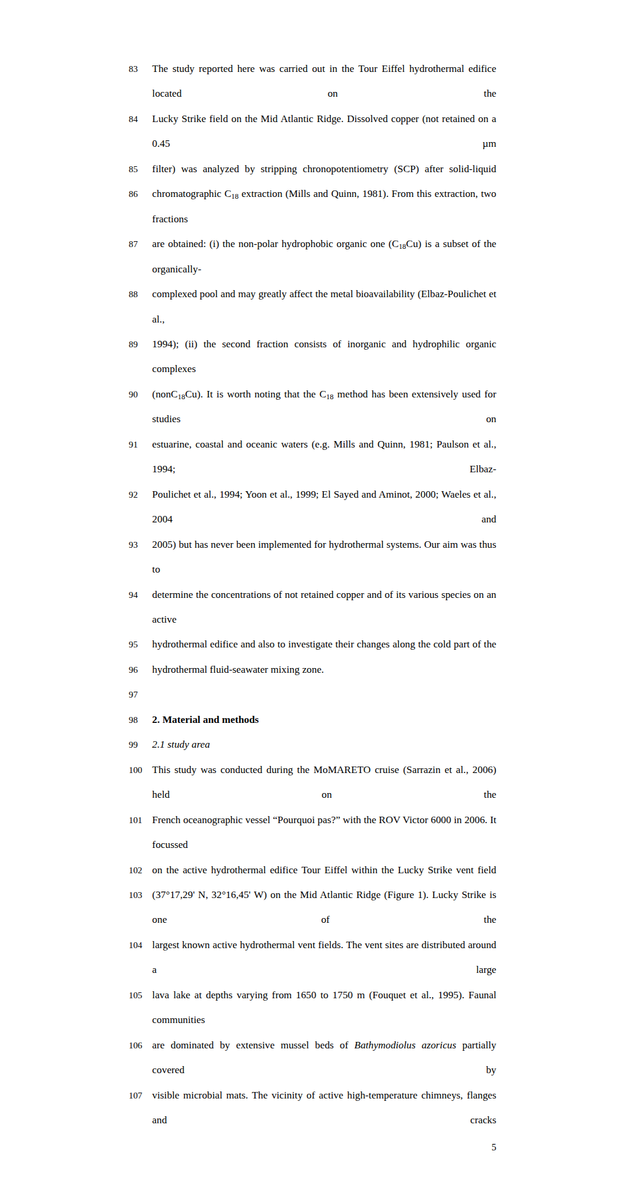83 The study reported here was carried out in the Tour Eiffel hydrothermal edifice located on the
84 Lucky Strike field on the Mid Atlantic Ridge. Dissolved copper (not retained on a 0.45 µm
85 filter) was analyzed by stripping chronopotentiometry (SCP) after solid-liquid
86 chromatographic C18 extraction (Mills and Quinn, 1981). From this extraction, two fractions
87 are obtained: (i) the non-polar hydrophobic organic one (C18Cu) is a subset of the organically-
88 complexed pool and may greatly affect the metal bioavailability (Elbaz-Poulichet et al.,
891994); (ii) the second fraction consists of inorganic and hydrophilic organic complexes
90(nonC18Cu). It is worth noting that the C18 method has been extensively used for studies on
91 estuarine, coastal and oceanic waters (e.g. Mills and Quinn, 1981; Paulson et al., 1994; Elbaz-
92 Poulichet et al., 1994; Yoon et al., 1999; El Sayed and Aminot, 2000; Waeles et al., 2004 and
932005) but has never been implemented for hydrothermal systems. Our aim was thus to
94 determine the concentrations of not retained copper and of its various species on an active
95 hydrothermal edifice and also to investigate their changes along the cold part of the
96 hydrothermal fluid-seawater mixing zone.
97
982. Material and methods
992.1 study area
100 This study was conducted during the MoMARETO cruise (Sarrazin et al., 2006) held on the
101 French oceanographic vessel “Pourquoi pas?” with the ROV Victor 6000 in 2006. It focussed
102 on the active hydrothermal edifice Tour Eiffel within the Lucky Strike vent field
103(37°17,29' N, 32°16,45' W) on the Mid Atlantic Ridge (Figure 1). Lucky Strike is one of the
104 largest known active hydrothermal vent fields. The vent sites are distributed around a large
105 lava lake at depths varying from 1650 to 1750 m (Fouquet et al., 1995). Faunal communities
106 are dominated by extensive mussel beds of Bathymodiolus azoricus partially covered by
107 visible microbial mats. The vicinity of active high-temperature chimneys, flanges and cracks
5